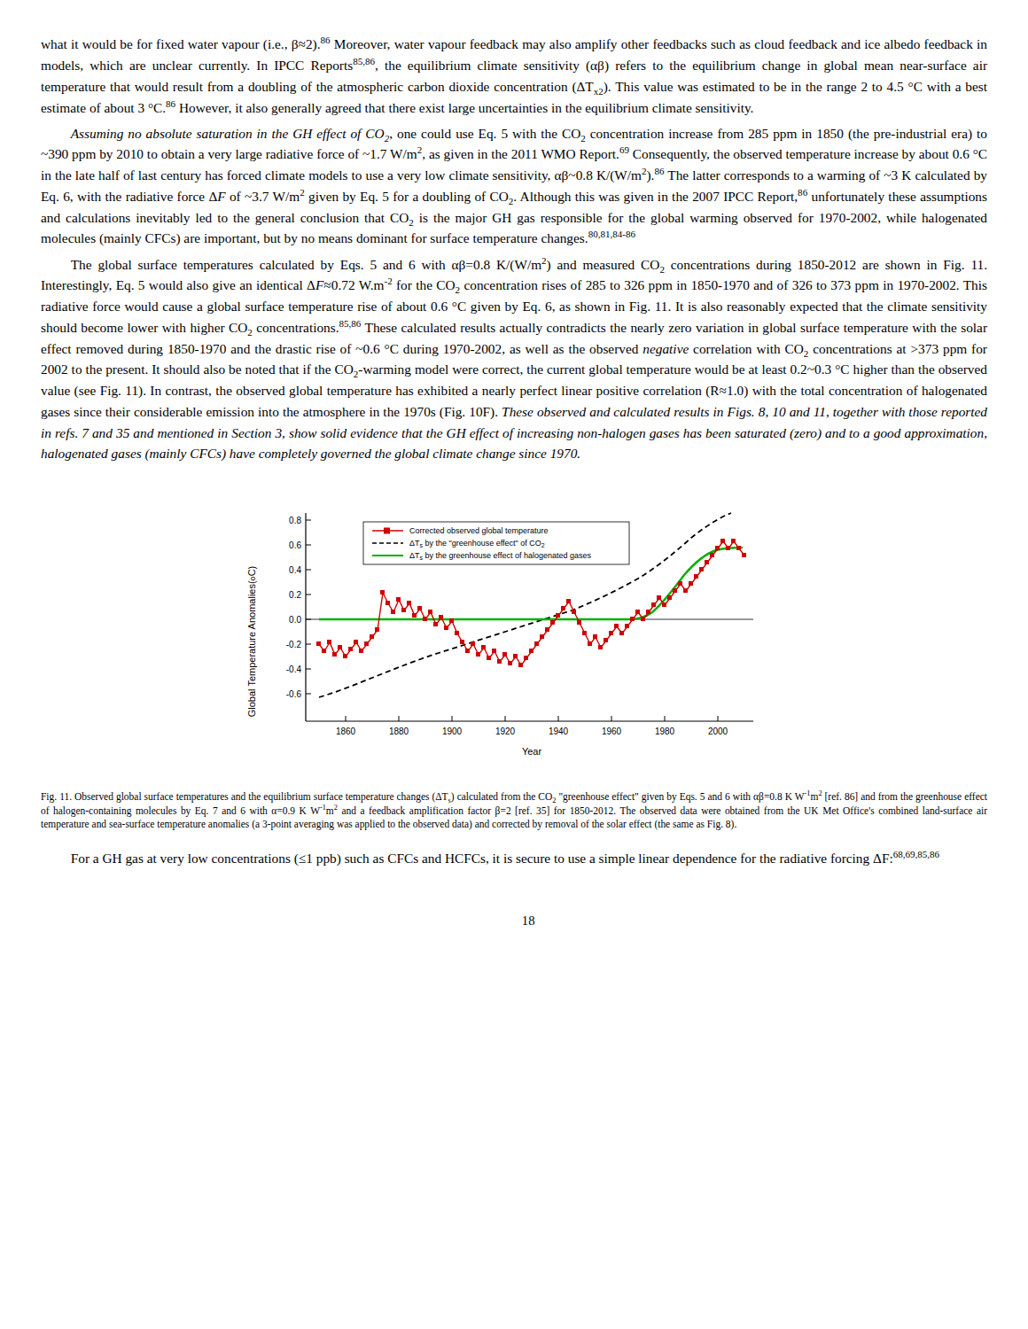what it would be for fixed water vapour (i.e., β≈2).86 Moreover, water vapour feedback may also amplify other feedbacks such as cloud feedback and ice albedo feedback in models, which are unclear currently. In IPCC Reports85,86, the equilibrium climate sensitivity (αβ) refers to the equilibrium change in global mean near-surface air temperature that would result from a doubling of the atmospheric carbon dioxide concentration (ΔTx2). This value was estimated to be in the range 2 to 4.5 °C with a best estimate of about 3 °C.86 However, it also generally agreed that there exist large uncertainties in the equilibrium climate sensitivity.
Assuming no absolute saturation in the GH effect of CO2, one could use Eq. 5 with the CO2 concentration increase from 285 ppm in 1850 (the pre-industrial era) to ~390 ppm by 2010 to obtain a very large radiative force of ~1.7 W/m2, as given in the 2011 WMO Report.69 Consequently, the observed temperature increase by about 0.6 °C in the late half of last century has forced climate models to use a very low climate sensitivity, αβ~0.8 K/(W/m2).86 The latter corresponds to a warming of ~3 K calculated by Eq. 6, with the radiative force ΔF of ~3.7 W/m2 given by Eq. 5 for a doubling of CO2. Although this was given in the 2007 IPCC Report,86 unfortunately these assumptions and calculations inevitably led to the general conclusion that CO2 is the major GH gas responsible for the global warming observed for 1970-2002, while halogenated molecules (mainly CFCs) are important, but by no means dominant for surface temperature changes.80,81,84-86
The global surface temperatures calculated by Eqs. 5 and 6 with αβ=0.8 K/(W/m2) and measured CO2 concentrations during 1850-2012 are shown in Fig. 11. Interestingly, Eq. 5 would also give an identical ΔF≈0.72 W.m-2 for the CO2 concentration rises of 285 to 326 ppm in 1850-1970 and of 326 to 373 ppm in 1970-2002. This radiative force would cause a global surface temperature rise of about 0.6 °C given by Eq. 6, as shown in Fig. 11. It is also reasonably expected that the climate sensitivity should become lower with higher CO2 concentrations.85,86 These calculated results actually contradicts the nearly zero variation in global surface temperature with the solar effect removed during 1850-1970 and the drastic rise of ~0.6 °C during 1970-2002, as well as the observed negative correlation with CO2 concentrations at >373 ppm for 2002 to the present. It should also be noted that if the CO2-warming model were correct, the current global temperature would be at least 0.2~0.3 °C higher than the observed value (see Fig. 11). In contrast, the observed global temperature has exhibited a nearly perfect linear positive correlation (R≈1.0) with the total concentration of halogenated gases since their considerable emission into the atmosphere in the 1970s (Fig. 10F). These observed and calculated results in Figs. 8, 10 and 11, together with those reported in refs. 7 and 35 and mentioned in Section 3, show solid evidence that the GH effect of increasing non-halogen gases has been saturated (zero) and to a good approximation, halogenated gases (mainly CFCs) have completely governed the global climate change since 1970.
Global Temperature Anomalies(oC) 0.8 0.6 0.4 0.2 0.0 -0.2 -0.4 -0.6 1860 1880 1900 1920 1940 1960 1980 2000 Year Corrected observed global temperature ΔTs by the "greenhouse effect" of CO2 ΔTs by the greenhouse effect of halogenated gases
Fig. 11. Observed global surface temperatures and the equilibrium surface temperature changes (ΔTs) calculated from the CO2 "greenhouse effect" given by Eqs. 5 and 6 with αβ=0.8 K W-1m2 [ref. 86] and from the greenhouse effect of halogen-containing molecules by Eq. 7 and 6 with α=0.9 K W-1m2 and a feedback amplification factor β=2 [ref. 35] for 1850-2012. The observed data were obtained from the UK Met Office's combined land-surface air temperature and sea-surface temperature anomalies (a 3-point averaging was applied to the observed data) and corrected by removal of the solar effect (the same as Fig. 8).
For a GH gas at very low concentrations (≤1 ppb) such as CFCs and HCFCs, it is secure to use a simple linear dependence for the radiative forcing ΔF:68,69,85,86
18